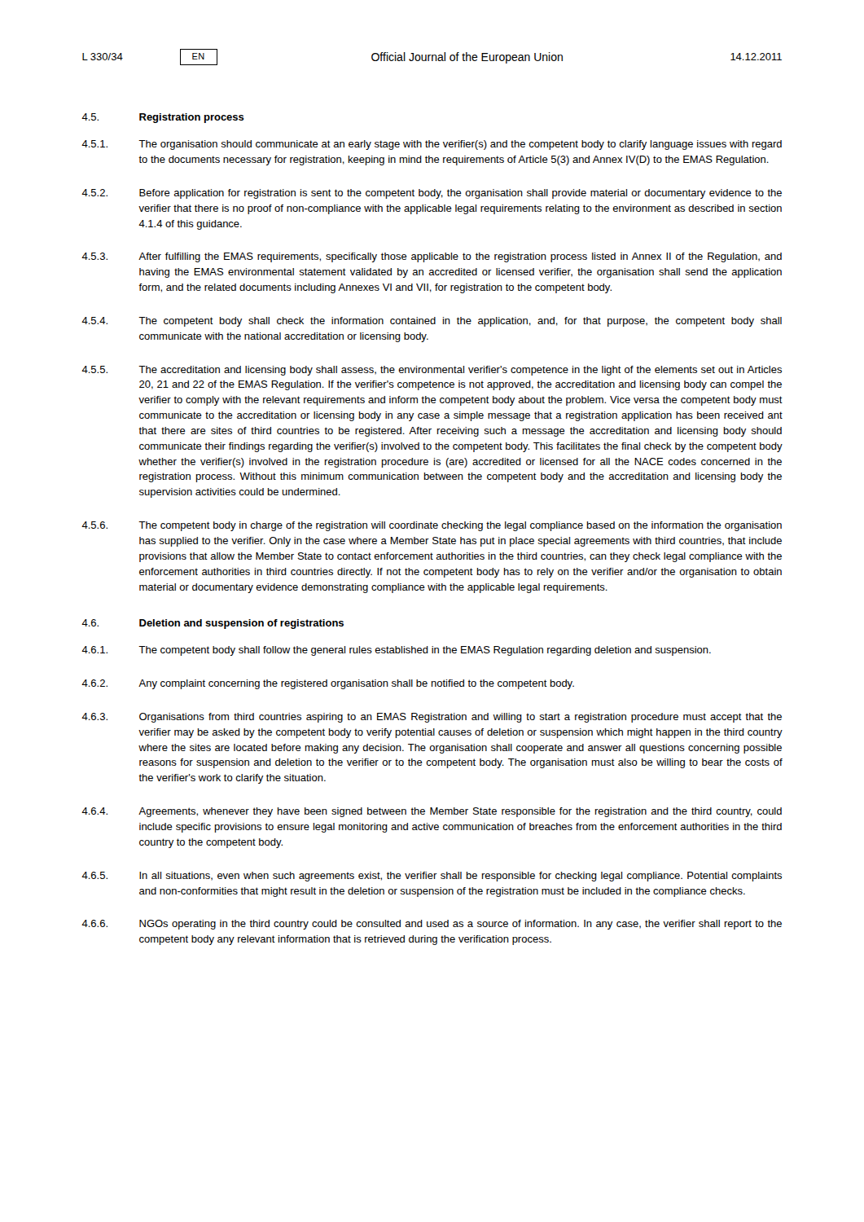L 330/34
EN
Official Journal of the European Union
14.12.2011
4.5.
Registration process
4.5.1.
The organisation should communicate at an early stage with the verifier(s) and the competent body to clarify language issues with regard to the documents necessary for registration, keeping in mind the requirements of Article 5(3) and Annex IV(D) to the EMAS Regulation.
4.5.2.
Before application for registration is sent to the competent body, the organisation shall provide material or documentary evidence to the verifier that there is no proof of non-compliance with the applicable legal requirements relating to the environment as described in section 4.1.4 of this guidance.
4.5.3.
After fulfilling the EMAS requirements, specifically those applicable to the registration process listed in Annex II of the Regulation, and having the EMAS environmental statement validated by an accredited or licensed verifier, the organisation shall send the application form, and the related documents including Annexes VI and VII, for registration to the competent body.
4.5.4.
The competent body shall check the information contained in the application, and, for that purpose, the competent body shall communicate with the national accreditation or licensing body.
4.5.5.
The accreditation and licensing body shall assess, the environmental verifier's competence in the light of the elements set out in Articles 20, 21 and 22 of the EMAS Regulation. If the verifier's competence is not approved, the accreditation and licensing body can compel the verifier to comply with the relevant requirements and inform the competent body about the problem. Vice versa the competent body must communicate to the accreditation or licensing body in any case a simple message that a registration application has been received ant that there are sites of third countries to be registered. After receiving such a message the accreditation and licensing body should communicate their findings regarding the verifier(s) involved to the competent body. This facilitates the final check by the competent body whether the verifier(s) involved in the registration procedure is (are) accredited or licensed for all the NACE codes concerned in the registration process. Without this minimum communication between the competent body and the accreditation and licensing body the supervision activities could be undermined.
4.5.6.
The competent body in charge of the registration will coordinate checking the legal compliance based on the information the organisation has supplied to the verifier. Only in the case where a Member State has put in place special agreements with third countries, that include provisions that allow the Member State to contact enforcement authorities in the third countries, can they check legal compliance with the enforcement authorities in third countries directly. If not the competent body has to rely on the verifier and/or the organisation to obtain material or documentary evidence demonstrating compliance with the applicable legal requirements.
4.6.
Deletion and suspension of registrations
4.6.1.
The competent body shall follow the general rules established in the EMAS Regulation regarding deletion and suspension.
4.6.2.
Any complaint concerning the registered organisation shall be notified to the competent body.
4.6.3.
Organisations from third countries aspiring to an EMAS Registration and willing to start a registration procedure must accept that the verifier may be asked by the competent body to verify potential causes of deletion or suspension which might happen in the third country where the sites are located before making any decision. The organisation shall cooperate and answer all questions concerning possible reasons for suspension and deletion to the verifier or to the competent body. The organisation must also be willing to bear the costs of the verifier's work to clarify the situation.
4.6.4.
Agreements, whenever they have been signed between the Member State responsible for the registration and the third country, could include specific provisions to ensure legal monitoring and active communication of breaches from the enforcement authorities in the third country to the competent body.
4.6.5.
In all situations, even when such agreements exist, the verifier shall be responsible for checking legal compliance. Potential complaints and non-conformities that might result in the deletion or suspension of the registration must be included in the compliance checks.
4.6.6.
NGOs operating in the third country could be consulted and used as a source of information. In any case, the verifier shall report to the competent body any relevant information that is retrieved during the verification process.